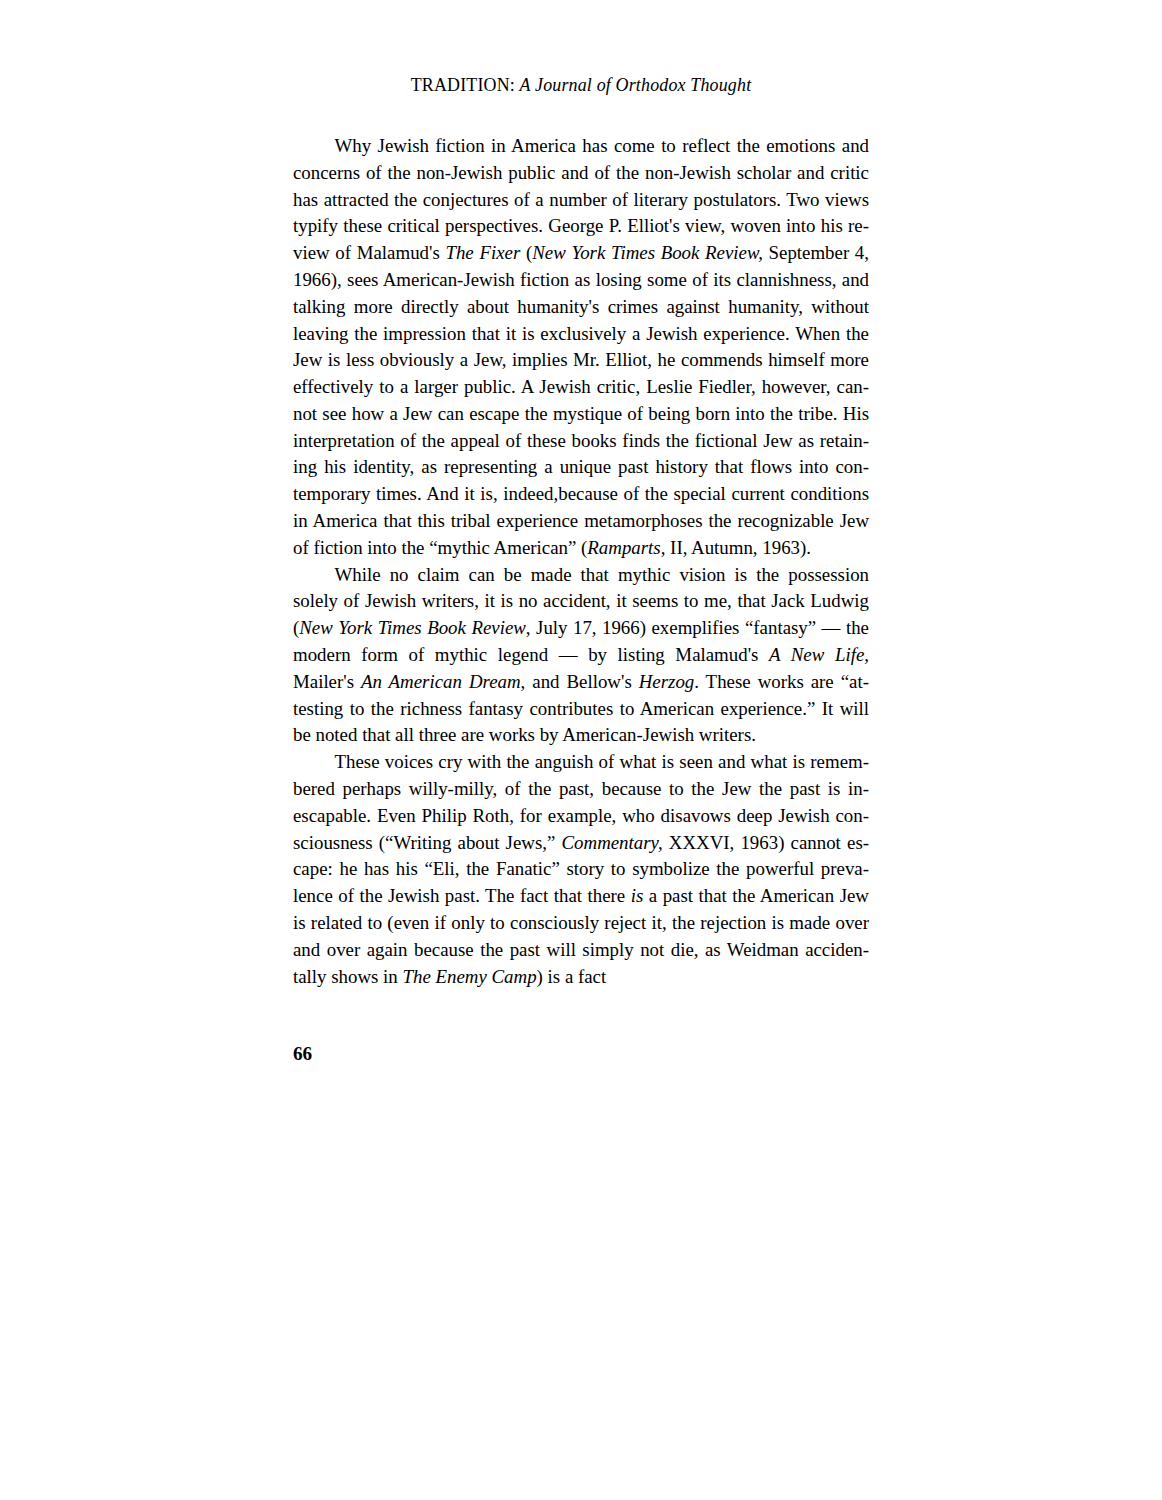TRADITION: A Journal of Orthodox Thought
Why Jewish fiction in America has come to reflect the emotions and concerns of the non-Jewish public and of the non-Jewish scholar and critic has attracted the conjectures of a number of literary postulators. Two views typify these critical perspectives. George P. Elliot's view, woven into his review of Malamud's The Fixer (New York Times Book Review, September 4, 1966), sees American-Jewish fiction as losing some of its clannishness, and talking more directly about humanity's crimes against humanity, without leaving the impression that it is exclusively a Jewish experience. When the Jew is less obviously a Jew, implies Mr. Elliot, he commends himself more effectively to a larger public. A Jewish critic, Leslie Fiedler, however, cannot see how a Jew can escape the mystique of being born into the tribe. His interpretation of the appeal of these books finds the fictional Jew as retaining his identity, as representing a unique past history that flows into contemporary times. And it is, indeed,because of the special current conditions in America that this tribal experience metamorphoses the recognizable Jew of fiction into the “mythic American” (Ramparts, II, Autumn, 1963).
While no claim can be made that mythic vision is the possession solely of Jewish writers, it is no accident, it seems to me, that Jack Ludwig (New York Times Book Review, July 17, 1966) exemplifies “fantasy” — the modern form of mythic legend — by listing Malamud's A New Life, Mailer's An American Dream, and Bellow's Herzog. These works are “attesting to the richness fantasy contributes to American experience.” It will be noted that all three are works by American-Jewish writers.
These voices cry with the anguish of what is seen and what is remembered perhaps willy-milly, of the past, because to the Jew the past is inescapable. Even Philip Roth, for example, who disavows deep Jewish consciousness (“Writing about Jews,” Commentary, XXXVI, 1963) cannot escape: he has his “Eli, the Fanatic” story to symbolize the powerful prevalence of the Jewish past. The fact that there is a past that the American Jew is related to (even if only to consciously reject it, the rejection is made over and over again because the past will simply not die, as Weidman accidentally shows in The Enemy Camp) is a fact
66